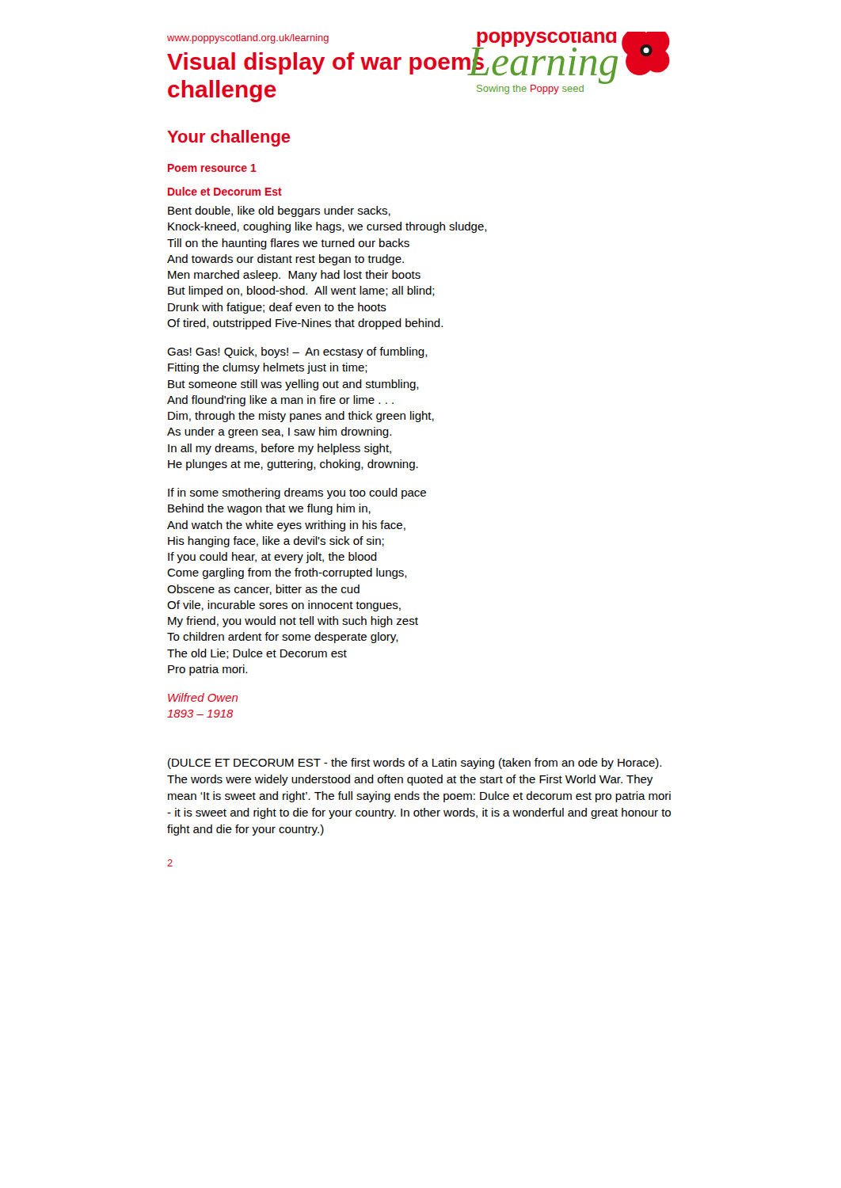www.poppyscotland.org.uk/learning
poppyscotland
Learning
Sowing the Poppy seed
Visual display of war poems challenge
Your challenge
Poem resource 1
Dulce et Decorum Est
Bent double, like old beggars under sacks,
Knock-kneed, coughing like hags, we cursed through sludge,
Till on the haunting flares we turned our backs
And towards our distant rest began to trudge.
Men marched asleep. Many had lost their boots
But limped on, blood-shod. All went lame; all blind;
Drunk with fatigue; deaf even to the hoots
Of tired, outstripped Five-Nines that dropped behind.
Gas! Gas! Quick, boys! – An ecstasy of fumbling,
Fitting the clumsy helmets just in time;
But someone still was yelling out and stumbling,
And flound'ring like a man in fire or lime . . .
Dim, through the misty panes and thick green light,
As under a green sea, I saw him drowning.
In all my dreams, before my helpless sight,
He plunges at me, guttering, choking, drowning.
If in some smothering dreams you too could pace
Behind the wagon that we flung him in,
And watch the white eyes writhing in his face,
His hanging face, like a devil's sick of sin;
If you could hear, at every jolt, the blood
Come gargling from the froth-corrupted lungs,
Obscene as cancer, bitter as the cud
Of vile, incurable sores on innocent tongues,
My friend, you would not tell with such high zest
To children ardent for some desperate glory,
The old Lie; Dulce et Decorum est
Pro patria mori.
Wilfred Owen
1893 – 1918
(DULCE ET DECORUM EST - the first words of a Latin saying (taken from an ode by Horace). The words were widely understood and often quoted at the start of the First World War. They mean ‘It is sweet and right’. The full saying ends the poem: Dulce et decorum est pro patria mori - it is sweet and right to die for your country. In other words, it is a wonderful and great honour to fight and die for your country.)
2